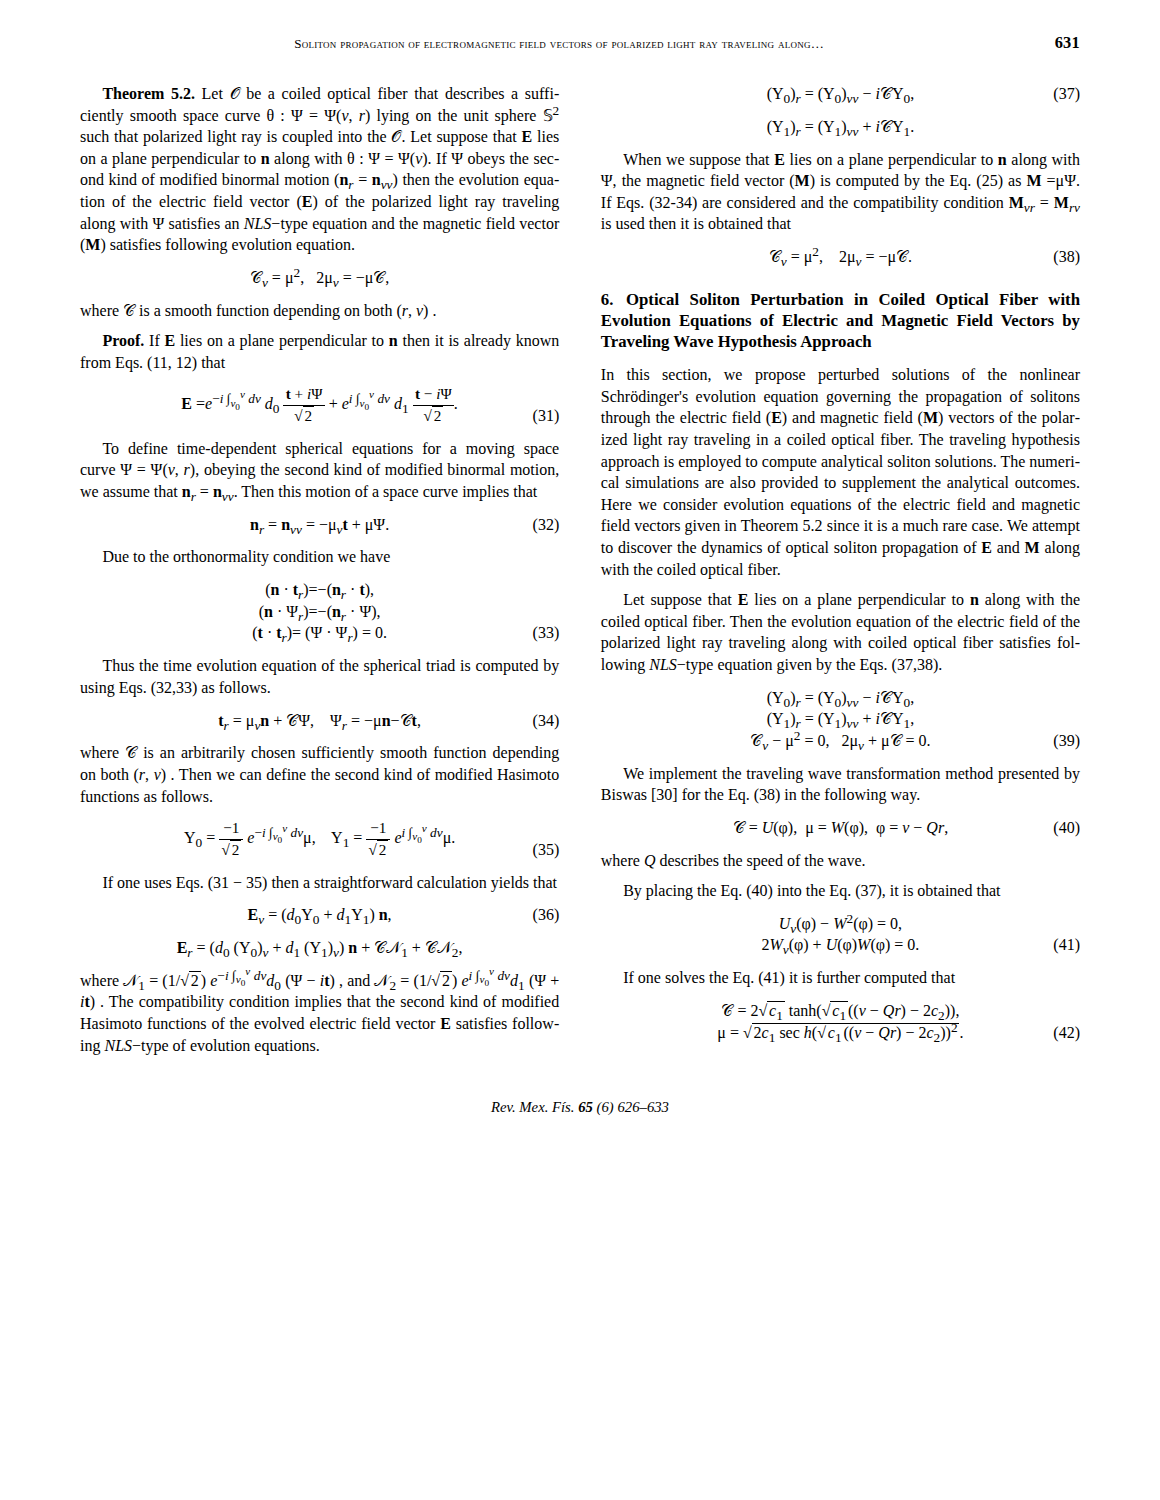Soliton propagation of electromagnetic field vectors of polarized light ray traveling along… 631
Theorem 5.2. Let 𝒪 be a coiled optical fiber that describes a sufficiently smooth space curve θ : Ψ = Ψ(v, r) lying on the unit sphere 𝕊2 such that polarized light ray is coupled into the 𝒪. Let suppose that E lies on a plane perpendicular to n along with θ : Ψ = Ψ(v). If Ψ obeys the second kind of modified binormal motion (nr = nvv) then the evolution equation of the electric field vector (E) of the polarized light ray traveling along with Ψ satisfies an NLS−type equation and the magnetic field vector (M) satisfies following evolution equation.
𝒞v = μ2, 2μv = −μ𝒞,
where 𝒞 is a smooth function depending on both (r, v) .
Proof. If E lies on a plane perpendicular to n then it is already known from Eqs. (11, 12) that
E =e−i ∫v0v dv d0 t + i Ψ√2 + ei ∫v0v dv d1 t − i Ψ√2.
(31)
To define time-dependent spherical equations for a moving space curve Ψ = Ψ(v, r), obeying the second kind of modified binormal motion, we assume that nr = nvv. Then this motion of a space curve implies that
nr = nvv = −μvt + μΨ.
(32)
Due to the orthonormality condition we have
(n · tr)=−(nr · t),
(n · Ψr)=−(nr · Ψ),
(t · tr)= (Ψ · Ψr) = 0.
(33)
Thus the time evolution equation of the spherical triad is computed by using Eqs. (32,33) as follows.
tr = μvn + 𝒞Ψ, Ψr = −μn−𝒞t,
(34)
where 𝒞 is an arbitrarily chosen sufficiently smooth function depending on both (r, v) . Then we can define the second kind of modified Hasimoto functions as follows.
Υ0 = −1√2 e−i ∫v0v dvμ, Υ1 = −1√2 ei ∫v0v dvμ.
(35)
If one uses Eqs. (31 − 35) then a straightforward calculation yields that
Ev = (d0Υ0 + d1Υ1) n,
(36)
Er = (d0 (Υ0)v + d1 (Υ1)v) n + 𝒞𝒩1 + 𝒞𝒩2,
where 𝒩1 = (1/√2) e−i ∫v0v dvd0 (Ψ − it) , and 𝒩2 = (1/√2) ei ∫v0v dvd1 (Ψ + it) . The compatibility condition implies that the second kind of modified Hasimoto functions of the evolved electric field vector E satisfies following NLS−type of evolution equations.
(Υ0)r = (Υ0)vv − i 𝒞Υ0,
(37)
(Υ1)r = (Υ1)vv + i 𝒞Υ1.
When we suppose that E lies on a plane perpendicular to n along with Ψ, the magnetic field vector (M) is computed by the Eq. (25) as M =μΨ. If Eqs. (32-34) are considered and the compatibility condition Mvr = Mrv is used then it is obtained that
𝒞v = μ2, 2μv = −μ𝒞.
(38)
6. Optical Soliton Perturbation in Coiled Optical Fiber with Evolution Equations of Electric and Magnetic Field Vectors by Traveling Wave Hypothesis Approach
In this section, we propose perturbed solutions of the nonlinear Schrödinger's evolution equation governing the propagation of solitons through the electric field (E) and magnetic field (M) vectors of the polarized light ray traveling in a coiled optical fiber. The traveling hypothesis approach is employed to compute analytical soliton solutions. The numerical simulations are also provided to supplement the analytical outcomes. Here we consider evolution equations of the electric field and magnetic field vectors given in Theorem 5.2 since it is a much rare case. We attempt to discover the dynamics of optical soliton propagation of E and M along with the coiled optical fiber.
Let suppose that E lies on a plane perpendicular to n along with the coiled optical fiber. Then the evolution equation of the electric field of the polarized light ray traveling along with coiled optical fiber satisfies following NLS−type equation given by the Eqs. (37,38).
(Υ0)r = (Υ0)vv − i 𝒞Υ0,
(Υ1)r = (Υ1)vv + i 𝒞Υ1,
𝒞v − μ2 = 0, 2μv + μ𝒞 = 0.
(39)
We implement the traveling wave transformation method presented by Biswas [30] for the Eq. (38) in the following way.
𝒞 = U(φ), μ = W(φ), φ = v − Qr,
(40)
where Q describes the speed of the wave.
By placing the Eq. (40) into the Eq. (37), it is obtained that
Uv(φ) − W2(φ) = 0,
2Wv(φ) + U(φ)W(φ) = 0.
(41)
If one solves the Eq. (41) it is further computed that
𝒞 = 2√c1 tanh(√c1((v − Qr) − 2c2)),
μ = √2c1 sec h(√c1((v − Qr) − 2c2))2.
(42)
Rev. Mex. Fís. 65 (6) 626–633